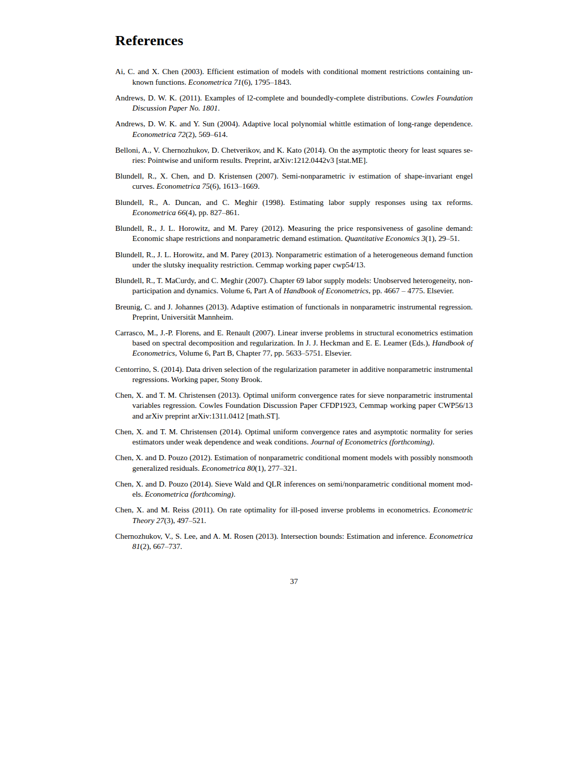References
Ai, C. and X. Chen (2003). Efficient estimation of models with conditional moment restrictions containing unknown functions. Econometrica 71(6), 1795–1843.
Andrews, D. W. K. (2011). Examples of l2-complete and boundedly-complete distributions. Cowles Foundation Discussion Paper No. 1801.
Andrews, D. W. K. and Y. Sun (2004). Adaptive local polynomial whittle estimation of long-range dependence. Econometrica 72(2), 569–614.
Belloni, A., V. Chernozhukov, D. Chetverikov, and K. Kato (2014). On the asymptotic theory for least squares series: Pointwise and uniform results. Preprint, arXiv:1212.0442v3 [stat.ME].
Blundell, R., X. Chen, and D. Kristensen (2007). Semi-nonparametric iv estimation of shape-invariant engel curves. Econometrica 75(6), 1613–1669.
Blundell, R., A. Duncan, and C. Meghir (1998). Estimating labor supply responses using tax reforms. Econometrica 66(4), pp. 827–861.
Blundell, R., J. L. Horowitz, and M. Parey (2012). Measuring the price responsiveness of gasoline demand: Economic shape restrictions and nonparametric demand estimation. Quantitative Economics 3(1), 29–51.
Blundell, R., J. L. Horowitz, and M. Parey (2013). Nonparametric estimation of a heterogeneous demand function under the slutsky inequality restriction. Cemmap working paper cwp54/13.
Blundell, R., T. MaCurdy, and C. Meghir (2007). Chapter 69 labor supply models: Unobserved heterogeneity, nonparticipation and dynamics. Volume 6, Part A of Handbook of Econometrics, pp. 4667 – 4775. Elsevier.
Breunig, C. and J. Johannes (2013). Adaptive estimation of functionals in nonparametric instrumental regression. Preprint, Universität Mannheim.
Carrasco, M., J.-P. Florens, and E. Renault (2007). Linear inverse problems in structural econometrics estimation based on spectral decomposition and regularization. In J. J. Heckman and E. E. Leamer (Eds.), Handbook of Econometrics, Volume 6, Part B, Chapter 77, pp. 5633–5751. Elsevier.
Centorrino, S. (2014). Data driven selection of the regularization parameter in additive nonparametric instrumental regressions. Working paper, Stony Brook.
Chen, X. and T. M. Christensen (2013). Optimal uniform convergence rates for sieve nonparametric instrumental variables regression. Cowles Foundation Discussion Paper CFDP1923, Cemmap working paper CWP56/13 and arXiv preprint arXiv:1311.0412 [math.ST].
Chen, X. and T. M. Christensen (2014). Optimal uniform convergence rates and asymptotic normality for series estimators under weak dependence and weak conditions. Journal of Econometrics (forthcoming).
Chen, X. and D. Pouzo (2012). Estimation of nonparametric conditional moment models with possibly nonsmooth generalized residuals. Econometrica 80(1), 277–321.
Chen, X. and D. Pouzo (2014). Sieve Wald and QLR inferences on semi/nonparametric conditional moment models. Econometrica (forthcoming).
Chen, X. and M. Reiss (2011). On rate optimality for ill-posed inverse problems in econometrics. Econometric Theory 27(3), 497–521.
Chernozhukov, V., S. Lee, and A. M. Rosen (2013). Intersection bounds: Estimation and inference. Econometrica 81(2), 667–737.
37